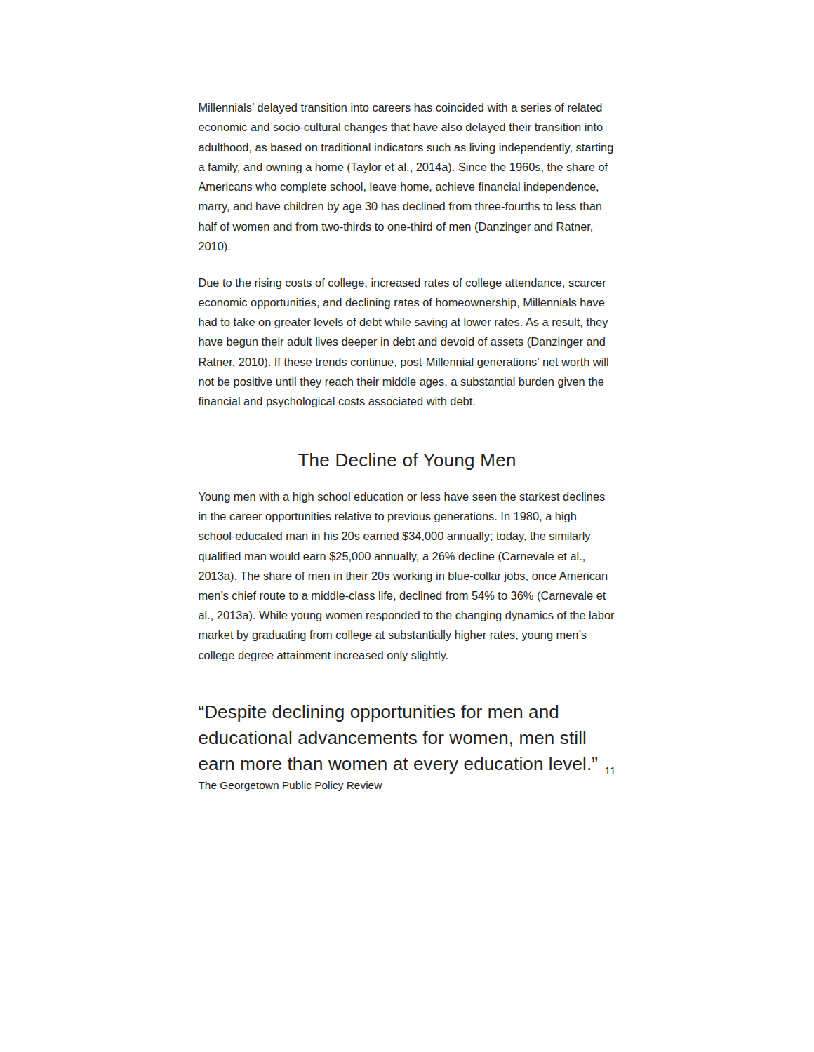Millennials’ delayed transition into careers has coincided with a series of related economic and socio-cultural changes that have also delayed their transition into adulthood, as based on traditional indicators such as living independently, starting a family, and owning a home (Taylor et al., 2014a). Since the 1960s, the share of Americans who complete school, leave home, achieve financial independence, marry, and have children by age 30 has declined from three-fourths to less than half of women and from two-thirds to one-third of men (Danzinger and Ratner, 2010).
Due to the rising costs of college, increased rates of college attendance, scarcer economic opportunities, and declining rates of homeownership, Millennials have had to take on greater levels of debt while saving at lower rates. As a result, they have begun their adult lives deeper in debt and devoid of assets (Danzinger and Ratner, 2010). If these trends continue, post-Millennial generations’ net worth will not be positive until they reach their middle ages, a substantial burden given the financial and psychological costs associated with debt.
The Decline of Young Men
Young men with a high school education or less have seen the starkest declines in the career opportunities relative to previous generations. In 1980, a high school-educated man in his 20s earned $34,000 annually; today, the similarly qualified man would earn $25,000 annually, a 26% decline (Carnevale et al., 2013a). The share of men in their 20s working in blue-collar jobs, once American men’s chief route to a middle-class life, declined from 54% to 36% (Carnevale et al., 2013a). While young women responded to the changing dynamics of the labor market by graduating from college at substantially higher rates, young men’s college degree attainment increased only slightly.
“Despite declining opportunities for men and educational advancements for women, men still earn more than women at every education level.”
The Georgetown Public Policy Review 11